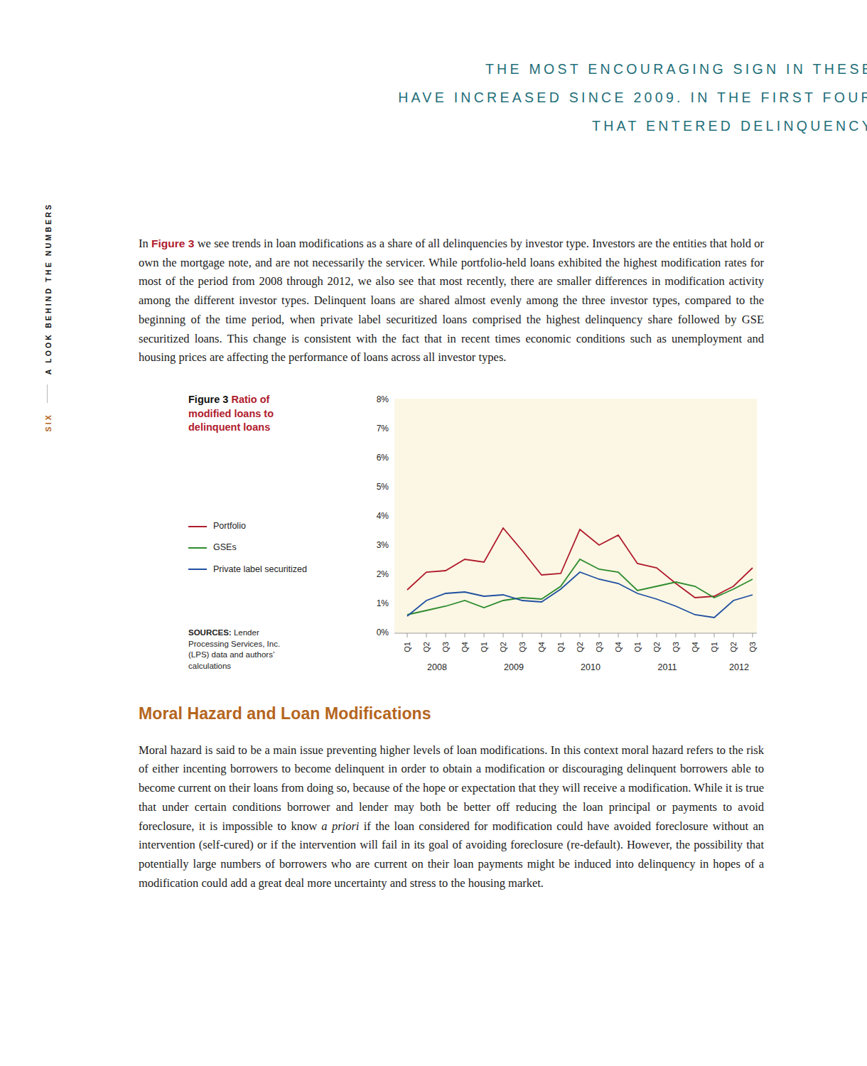The most encouraging sign in these have increased since 2009. In the first four that entered delinquency
A Look Behind the Numbers
Six
In Figure 3 we see trends in loan modifications as a share of all delinquencies by investor type. Investors are the entities that hold or own the mortgage note, and are not necessarily the servicer. While portfolio-held loans exhibited the highest modification rates for most of the period from 2008 through 2012, we also see that most recently, there are smaller differences in modification activity among the different investor types. Delinquent loans are shared almost evenly among the three investor types, compared to the beginning of the time period, when private label securitized loans comprised the highest delinquency share followed by GSE securitized loans. This change is consistent with the fact that in recent times economic conditions such as unemployment and housing prices are affecting the performance of loans across all investor types.
Figure 3 Ratio of modified loans to delinquent loans
Portfolio
GSEs
Private label securitized
SOURCES: Lender Processing Services, Inc. (LPS) data and authors’ calculations
8% 7% 6% 5% 4% 3% 2% 1% 0% Q1 Q2 Q3 Q4 Q1 Q2 Q3 Q4 Q1 Q2 Q3 Q4 Q1 Q2 Q3 Q4 Q1 Q2 Q3 2008 2009 2010 2011 2012
Moral Hazard and Loan Modifications
Moral hazard is said to be a main issue preventing higher levels of loan modifications. In this context moral hazard refers to the risk of either incenting borrowers to become delinquent in order to obtain a modification or discouraging delinquent borrowers able to become current on their loans from doing so, because of the hope or expectation that they will receive a modification. While it is true that under certain conditions borrower and lender may both be better off reducing the loan principal or payments to avoid foreclosure, it is impossible to know a priori if the loan considered for modification could have avoided foreclosure without an intervention (self-cured) or if the intervention will fail in its goal of avoiding foreclosure (re-default). However, the possibility that potentially large numbers of borrowers who are current on their loan payments might be induced into delinquency in hopes of a modification could add a great deal more uncertainty and stress to the housing market.